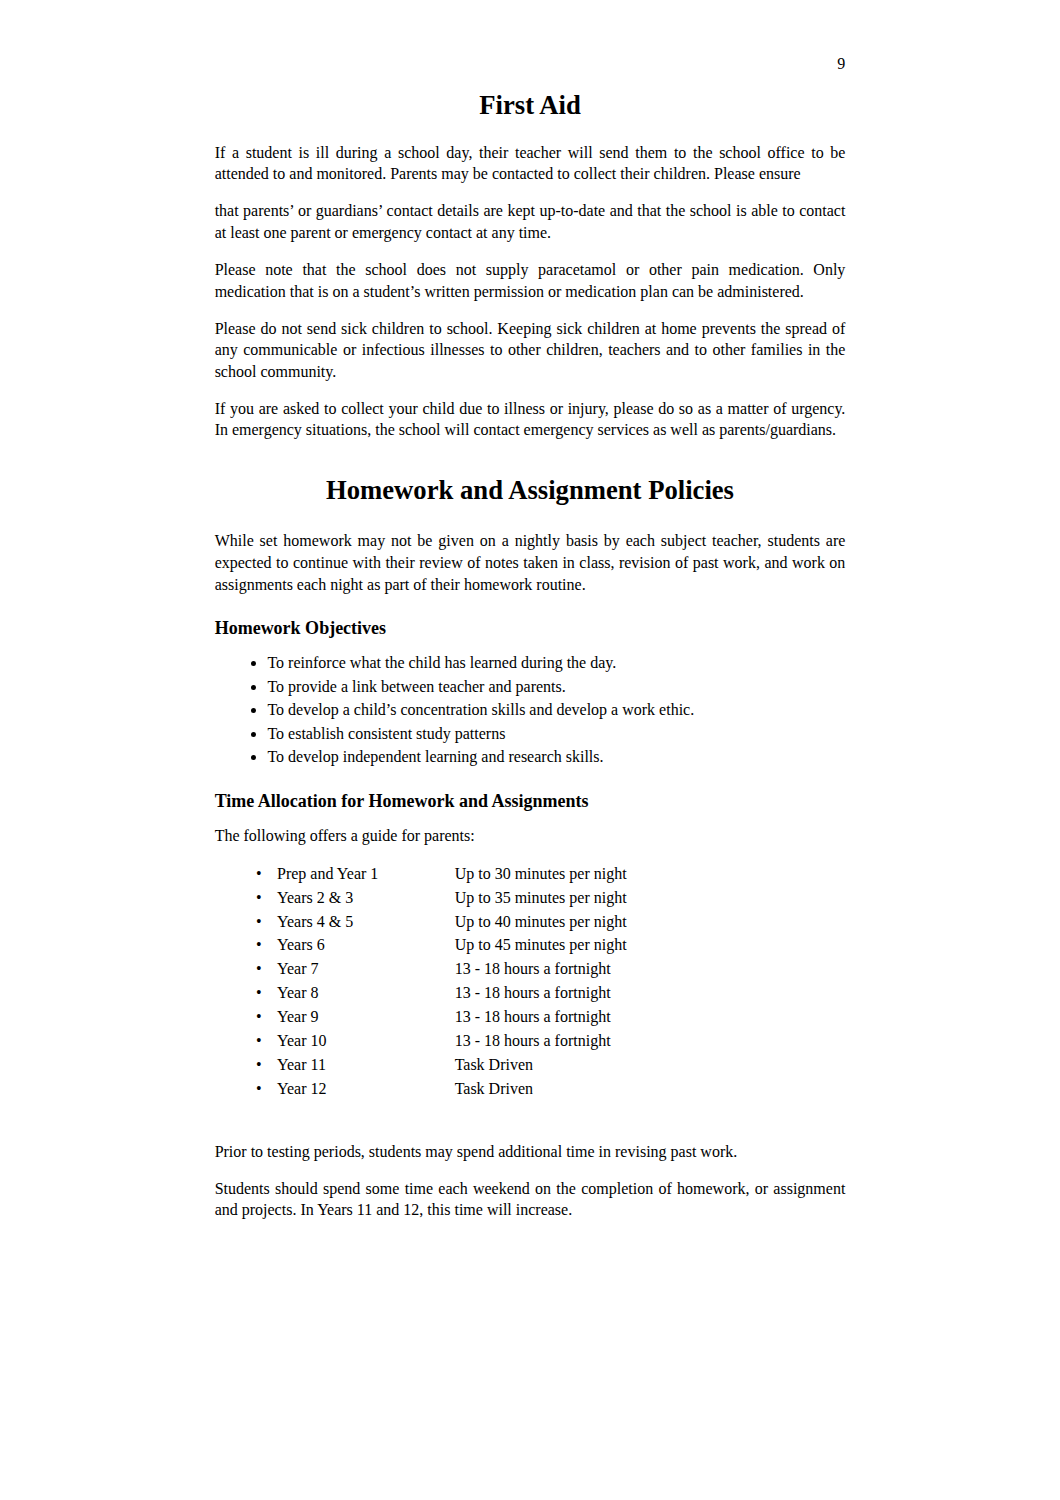9
First Aid
If a student is ill during a school day, their teacher will send them to the school office to be attended to and monitored. Parents may be contacted to collect their children. Please ensure
that parents’ or guardians’ contact details are kept up-to-date and that the school is able to contact at least one parent or emergency contact at any time.
Please note that the school does not supply paracetamol or other pain medication. Only medication that is on a student’s written permission or medication plan can be administered.
Please do not send sick children to school. Keeping sick children at home prevents the spread of any communicable or infectious illnesses to other children, teachers and to other families in the school community.
If you are asked to collect your child due to illness or injury, please do so as a matter of urgency. In emergency situations, the school will contact emergency services as well as parents/guardians.
Homework and Assignment Policies
While set homework may not be given on a nightly basis by each subject teacher, students are expected to continue with their review of notes taken in class, revision of past work, and work on assignments each night as part of their homework routine.
Homework Objectives
To reinforce what the child has learned during the day.
To provide a link between teacher and parents.
To develop a child’s concentration skills and develop a work ethic.
To establish consistent study patterns
To develop independent learning and research skills.
Time Allocation for Homework and Assignments
The following offers a guide for parents:
| Prep and Year 1 | Up to 30 minutes per night |
| Years 2 & 3 | Up to 35 minutes per night |
| Years 4 & 5 | Up to 40 minutes per night |
| Years 6 | Up to 45 minutes per night |
| Year 7 | 13 - 18 hours a fortnight |
| Year 8 | 13 - 18 hours a fortnight |
| Year 9 | 13 - 18 hours a fortnight |
| Year 10 | 13 - 18 hours a fortnight |
| Year 11 | Task Driven |
| Year 12 | Task Driven |
Prior to testing periods, students may spend additional time in revising past work.
Students should spend some time each weekend on the completion of homework, or assignment and projects. In Years 11 and 12, this time will increase.